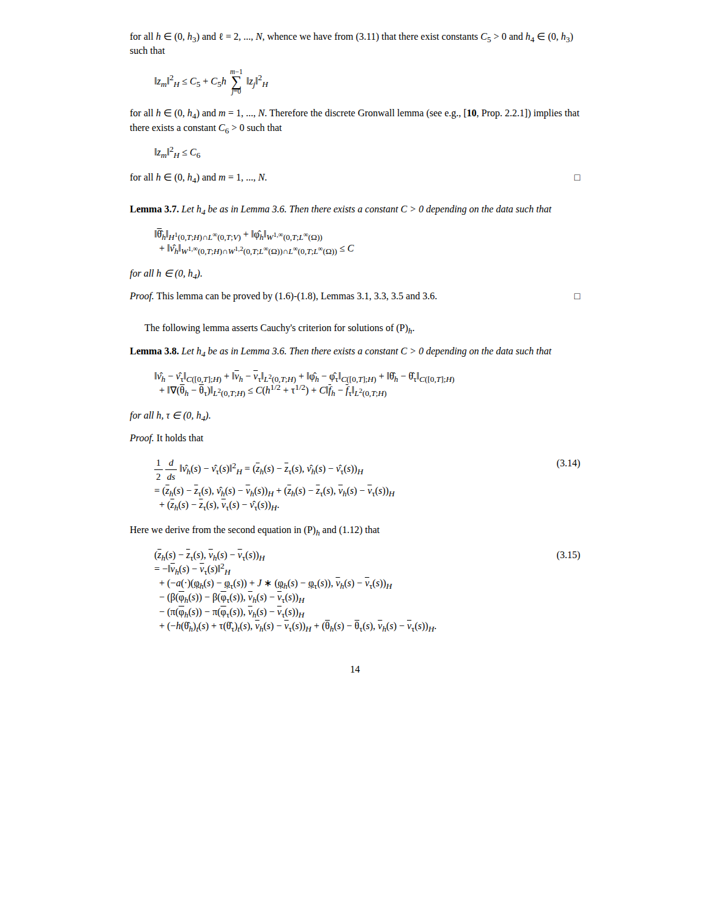for all h ∈ (0, h3) and ℓ = 2, ..., N, whence we have from (3.11) that there exist constants C5 > 0 and h4 ∈ (0, h3) such that
‖zm‖2H ≤ C5 + C5h m−1∑j=0 ‖zj‖2H
for all h ∈ (0, h4) and m = 1, ..., N. Therefore the discrete Gronwall lemma (see e.g., [10, Prop. 2.2.1]) implies that there exists a constant C6 > 0 such that
‖zm‖2H ≤ C6
for all h ∈ (0, h4) and m = 1, ..., N. □
Lemma 3.7. Let h4 be as in Lemma 3.6. Then there exists a constant C > 0 depending on the data such that
‖θ̂h‖H1(0,T;H)∩L∞(0,T;V) + ‖φ̂h‖W1,∞(0,T;L∞(Ω))
+ ‖v̂h‖W1,∞(0,T;H)∩W1,2(0,T;L∞(Ω))∩L∞(0,T;L∞(Ω)) ≤ C
for all h ∈ (0, h4).
Proof. This lemma can be proved by (1.6)-(1.8), Lemmas 3.1, 3.3, 3.5 and 3.6. □
The following lemma asserts Cauchy's criterion for solutions of (P)h.
Lemma 3.8. Let h4 be as in Lemma 3.6. Then there exists a constant C > 0 depending on the data such that
‖v̂h − v̂τ‖C([0,T];H) + ‖vh − vτ‖L2(0,T;H) + ‖φ̂h − φ̂τ‖C([0,T];H) + ‖θ̂h − θ̂τ‖C([0,T];H)
+ ‖∇(θh − θτ)‖L2(0,T;H) ≤ C(h1/2 + τ1/2) + C‖fh − fτ‖L2(0,T;H)
for all h, τ ∈ (0, h4).
Proof. It holds that
(3.14) 12 dds ‖v̂h(s) − v̂τ(s)‖2H = (zh(s) − zτ(s), v̂h(s) − v̂τ(s))H
= (zh(s) − zτ(s), v̂h(s) − vh(s))H + (zh(s) − zτ(s), vh(s) − vτ(s))H
+ (zh(s) − zτ(s), vτ(s) − v̂τ(s))H.
Here we derive from the second equation in (P)h and (1.12) that
(3.15) (zh(s) − zτ(s), vh(s) − vτ(s))H
= −‖vh(s) − vτ(s)‖2H
+ (−a(·)(φh(s) − φτ(s)) + J ∗ (φh(s) − φτ(s)), vh(s) − vτ(s))H
− (β(φh(s)) − β(φτ(s)), vh(s) − vτ(s))H
− (π(φh(s)) − π(φτ(s)), vh(s) − vτ(s))H
+ (−h(θ̂h)t(s) + τ(θ̂τ)t(s), vh(s) − vτ(s))H + (θh(s) − θτ(s), vh(s) − vτ(s))H.
14